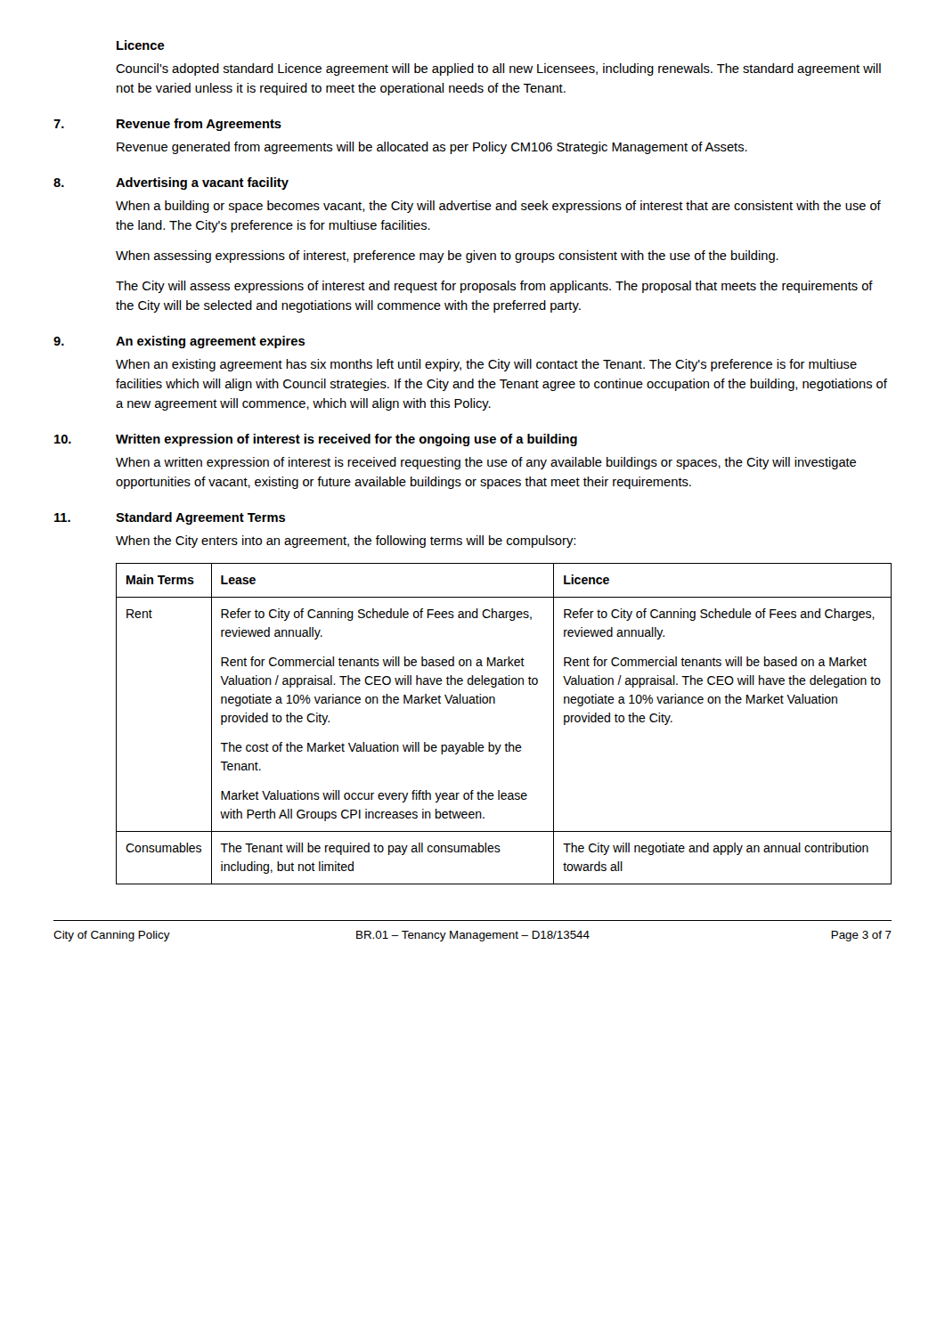Licence
Council's adopted standard Licence agreement will be applied to all new Licensees, including renewals. The standard agreement will not be varied unless it is required to meet the operational needs of the Tenant.
7.
Revenue from Agreements
Revenue generated from agreements will be allocated as per Policy CM106 Strategic Management of Assets.
8.
Advertising a vacant facility
When a building or space becomes vacant, the City will advertise and seek expressions of interest that are consistent with the use of the land. The City's preference is for multiuse facilities.
When assessing expressions of interest, preference may be given to groups consistent with the use of the building.
The City will assess expressions of interest and request for proposals from applicants. The proposal that meets the requirements of the City will be selected and negotiations will commence with the preferred party.
9.
An existing agreement expires
When an existing agreement has six months left until expiry, the City will contact the Tenant. The City's preference is for multiuse facilities which will align with Council strategies. If the City and the Tenant agree to continue occupation of the building, negotiations of a new agreement will commence, which will align with this Policy.
10.
Written expression of interest is received for the ongoing use of a building
When a written expression of interest is received requesting the use of any available buildings or spaces, the City will investigate opportunities of vacant, existing or future available buildings or spaces that meet their requirements.
11.
Standard Agreement Terms
When the City enters into an agreement, the following terms will be compulsory:
| Main Terms | Lease | Licence |
| --- | --- | --- |
| Rent | Refer to City of Canning Schedule of Fees and Charges, reviewed annually. Rent for Commercial tenants will be based on a Market Valuation / appraisal. The CEO will have the delegation to negotiate a 10% variance on the Market Valuation provided to the City. The cost of the Market Valuation will be payable by the Tenant. Market Valuations will occur every fifth year of the lease with Perth All Groups CPI increases in between. | Refer to City of Canning Schedule of Fees and Charges, reviewed annually. Rent for Commercial tenants will be based on a Market Valuation / appraisal. The CEO will have the delegation to negotiate a 10% variance on the Market Valuation provided to the City. |
| Consumables | The Tenant will be required to pay all consumables including, but not limited | The City will negotiate and apply an annual contribution towards all |
City of Canning Policy
BR.01 – Tenancy Management – D18/13544
Page 3 of 7